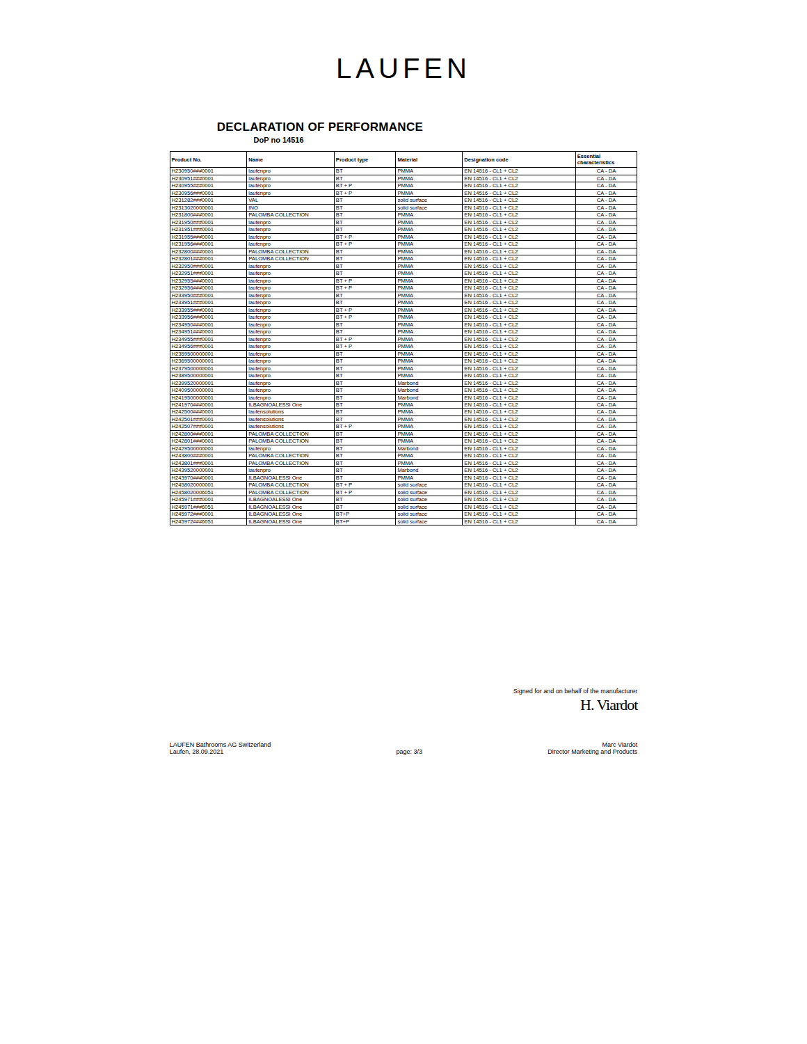LAUFEN
DECLARATION OF PERFORMANCE
DoP no 14516
| Product No. | Name | Product type | Material | Designation code | Essential characteristics |
| --- | --- | --- | --- | --- | --- |
| H230950###0001 | laufenpro | BT | PMMA | EN 14516 - CL1 + CL2 | CA - DA |
| H230951###0001 | laufenpro | BT | PMMA | EN 14516 - CL1 + CL2 | CA - DA |
| H230955###0001 | laufenpro | BT + P | PMMA | EN 14516 - CL1 + CL2 | CA - DA |
| H230956###0001 | laufenpro | BT + P | PMMA | EN 14516 - CL1 + CL2 | CA - DA |
| H231282###0001 | VAL | BT | solid surface | EN 14516 - CL1 + CL2 | CA - DA |
| H2313020000001 | INO | BT | solid surface | EN 14516 - CL1 + CL2 | CA - DA |
| H231800###0001 | PALOMBA COLLECTION | BT | PMMA | EN 14516 - CL1 + CL2 | CA - DA |
| H231950###0001 | laufenpro | BT | PMMA | EN 14516 - CL1 + CL2 | CA - DA |
| H231951###0001 | laufenpro | BT | PMMA | EN 14516 - CL1 + CL2 | CA - DA |
| H231955###0001 | laufenpro | BT + P | PMMA | EN 14516 - CL1 + CL2 | CA - DA |
| H231956###0001 | laufenpro | BT + P | PMMA | EN 14516 - CL1 + CL2 | CA - DA |
| H232800###0001 | PALOMBA COLLECTION | BT | PMMA | EN 14516 - CL1 + CL2 | CA - DA |
| H232801###0001 | PALOMBA COLLECTION | BT | PMMA | EN 14516 - CL1 + CL2 | CA - DA |
| H232950###0001 | laufenpro | BT | PMMA | EN 14516 - CL1 + CL2 | CA - DA |
| H232951###0001 | laufenpro | BT | PMMA | EN 14516 - CL1 + CL2 | CA - DA |
| H232955###0001 | laufenpro | BT + P | PMMA | EN 14516 - CL1 + CL2 | CA - DA |
| H232956###0001 | laufenpro | BT + P | PMMA | EN 14516 - CL1 + CL2 | CA - DA |
| H233950###0001 | laufenpro | BT | PMMA | EN 14516 - CL1 + CL2 | CA - DA |
| H233951###0001 | laufenpro | BT | PMMA | EN 14516 - CL1 + CL2 | CA - DA |
| H233955###0001 | laufenpro | BT + P | PMMA | EN 14516 - CL1 + CL2 | CA - DA |
| H233956###0001 | laufenpro | BT + P | PMMA | EN 14516 - CL1 + CL2 | CA - DA |
| H234950###0001 | laufenpro | BT | PMMA | EN 14516 - CL1 + CL2 | CA - DA |
| H234951###0001 | laufenpro | BT | PMMA | EN 14516 - CL1 + CL2 | CA - DA |
| H234955###0001 | laufenpro | BT + P | PMMA | EN 14516 - CL1 + CL2 | CA - DA |
| H234956###0001 | laufenpro | BT + P | PMMA | EN 14516 - CL1 + CL2 | CA - DA |
| H2359500000001 | laufenpro | BT | PMMA | EN 14516 - CL1 + CL2 | CA - DA |
| H2369500000001 | laufenpro | BT | PMMA | EN 14516 - CL1 + CL2 | CA - DA |
| H2379500000001 | laufenpro | BT | PMMA | EN 14516 - CL1 + CL2 | CA - DA |
| H2389500000001 | laufenpro | BT | PMMA | EN 14516 - CL1 + CL2 | CA - DA |
| H2399520000001 | laufenpro | BT | Marbond | EN 14516 - CL1 + CL2 | CA - DA |
| H2409500000001 | laufenpro | BT | Marbond | EN 14516 - CL1 + CL2 | CA - DA |
| H2419500000001 | laufenpro | BT | Marbond | EN 14516 - CL1 + CL2 | CA - DA |
| H241970###0001 | ILBAGNOALESSI One | BT | PMMA | EN 14516 - CL1 + CL2 | CA - DA |
| H242500###0001 | laufensolutions | BT | PMMA | EN 14516 - CL1 + CL2 | CA - DA |
| H242501###0001 | laufensolutions | BT | PMMA | EN 14516 - CL1 + CL2 | CA - DA |
| H242507###0001 | laufensolutions | BT + P | PMMA | EN 14516 - CL1 + CL2 | CA - DA |
| H242800###0001 | PALOMBA COLLECTION | BT | PMMA | EN 14516 - CL1 + CL2 | CA - DA |
| H242801###0001 | PALOMBA COLLECTION | BT | PMMA | EN 14516 - CL1 + CL2 | CA - DA |
| H2429500000001 | laufenpro | BT | Marbond | EN 14516 - CL1 + CL2 | CA - DA |
| H243800###0001 | PALOMBA COLLECTION | BT | PMMA | EN 14516 - CL1 + CL2 | CA - DA |
| H243801###0001 | PALOMBA COLLECTION | BT | PMMA | EN 14516 - CL1 + CL2 | CA - DA |
| H2439520000001 | laufenpro | BT | Marbond | EN 14516 - CL1 + CL2 | CA - DA |
| H243970###0001 | ILBAGNOALESSI One | BT | PMMA | EN 14516 - CL1 + CL2 | CA - DA |
| H2458020000001 | PALOMBA COLLECTION | BT + P | solid surface | EN 14516 - CL1 + CL2 | CA - DA |
| H2458020006051 | PALOMBA COLLECTION | BT + P | solid surface | EN 14516 - CL1 + CL2 | CA - DA |
| H245971###0001 | ILBAGNOALESSI One | BT | solid surface | EN 14516 - CL1 + CL2 | CA - DA |
| H245971###6051 | ILBAGNOALESSI One | BT | solid surface | EN 14516 - CL1 + CL2 | CA - DA |
| H245972###0001 | ILBAGNOALESSI One | BT+P | solid surface | EN 14516 - CL1 + CL2 | CA - DA |
| H245972###6051 | ILBAGNOALESSI One | BT+P | solid surface | EN 14516 - CL1 + CL2 | CA - DA |
Signed for and on behalf of the manufacturer
H. Viardot
LAUFEN Bathrooms AG Switzerland
Laufen, 28.09.2021
page: 3/3
Marc Viardot
Director Marketing and Products